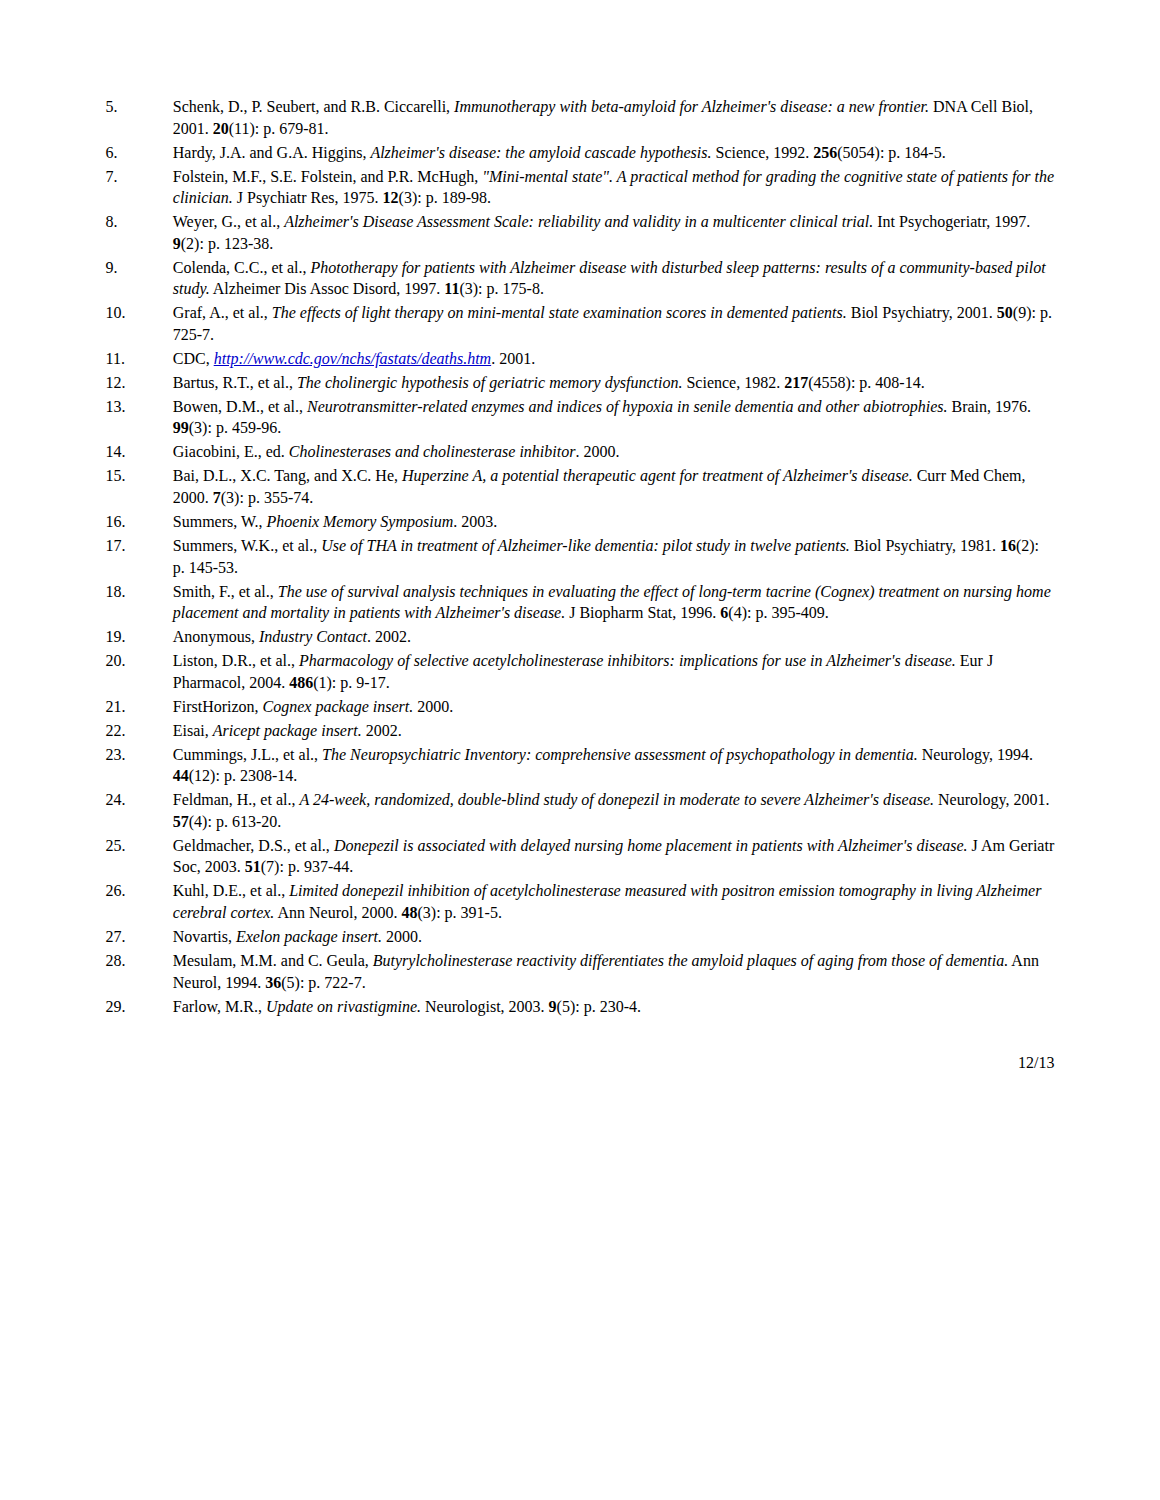5. Schenk, D., P. Seubert, and R.B. Ciccarelli, Immunotherapy with beta-amyloid for Alzheimer's disease: a new frontier. DNA Cell Biol, 2001. 20(11): p. 679-81.
6. Hardy, J.A. and G.A. Higgins, Alzheimer's disease: the amyloid cascade hypothesis. Science, 1992. 256(5054): p. 184-5.
7. Folstein, M.F., S.E. Folstein, and P.R. McHugh, "Mini-mental state". A practical method for grading the cognitive state of patients for the clinician. J Psychiatr Res, 1975. 12(3): p. 189-98.
8. Weyer, G., et al., Alzheimer's Disease Assessment Scale: reliability and validity in a multicenter clinical trial. Int Psychogeriatr, 1997. 9(2): p. 123-38.
9. Colenda, C.C., et al., Phototherapy for patients with Alzheimer disease with disturbed sleep patterns: results of a community-based pilot study. Alzheimer Dis Assoc Disord, 1997. 11(3): p. 175-8.
10. Graf, A., et al., The effects of light therapy on mini-mental state examination scores in demented patients. Biol Psychiatry, 2001. 50(9): p. 725-7.
11. CDC, http://www.cdc.gov/nchs/fastats/deaths.htm. 2001.
12. Bartus, R.T., et al., The cholinergic hypothesis of geriatric memory dysfunction. Science, 1982. 217(4558): p. 408-14.
13. Bowen, D.M., et al., Neurotransmitter-related enzymes and indices of hypoxia in senile dementia and other abiotrophies. Brain, 1976. 99(3): p. 459-96.
14. Giacobini, E., ed. Cholinesterases and cholinesterase inhibitor. 2000.
15. Bai, D.L., X.C. Tang, and X.C. He, Huperzine A, a potential therapeutic agent for treatment of Alzheimer's disease. Curr Med Chem, 2000. 7(3): p. 355-74.
16. Summers, W., Phoenix Memory Symposium. 2003.
17. Summers, W.K., et al., Use of THA in treatment of Alzheimer-like dementia: pilot study in twelve patients. Biol Psychiatry, 1981. 16(2): p. 145-53.
18. Smith, F., et al., The use of survival analysis techniques in evaluating the effect of long-term tacrine (Cognex) treatment on nursing home placement and mortality in patients with Alzheimer's disease. J Biopharm Stat, 1996. 6(4): p. 395-409.
19. Anonymous, Industry Contact. 2002.
20. Liston, D.R., et al., Pharmacology of selective acetylcholinesterase inhibitors: implications for use in Alzheimer's disease. Eur J Pharmacol, 2004. 486(1): p. 9-17.
21. FirstHorizon, Cognex package insert. 2000.
22. Eisai, Aricept package insert. 2002.
23. Cummings, J.L., et al., The Neuropsychiatric Inventory: comprehensive assessment of psychopathology in dementia. Neurology, 1994. 44(12): p. 2308-14.
24. Feldman, H., et al., A 24-week, randomized, double-blind study of donepezil in moderate to severe Alzheimer's disease. Neurology, 2001. 57(4): p. 613-20.
25. Geldmacher, D.S., et al., Donepezil is associated with delayed nursing home placement in patients with Alzheimer's disease. J Am Geriatr Soc, 2003. 51(7): p. 937-44.
26. Kuhl, D.E., et al., Limited donepezil inhibition of acetylcholinesterase measured with positron emission tomography in living Alzheimer cerebral cortex. Ann Neurol, 2000. 48(3): p. 391-5.
27. Novartis, Exelon package insert. 2000.
28. Mesulam, M.M. and C. Geula, Butyrylcholinesterase reactivity differentiates the amyloid plaques of aging from those of dementia. Ann Neurol, 1994. 36(5): p. 722-7.
29. Farlow, M.R., Update on rivastigmine. Neurologist, 2003. 9(5): p. 230-4.
12/13